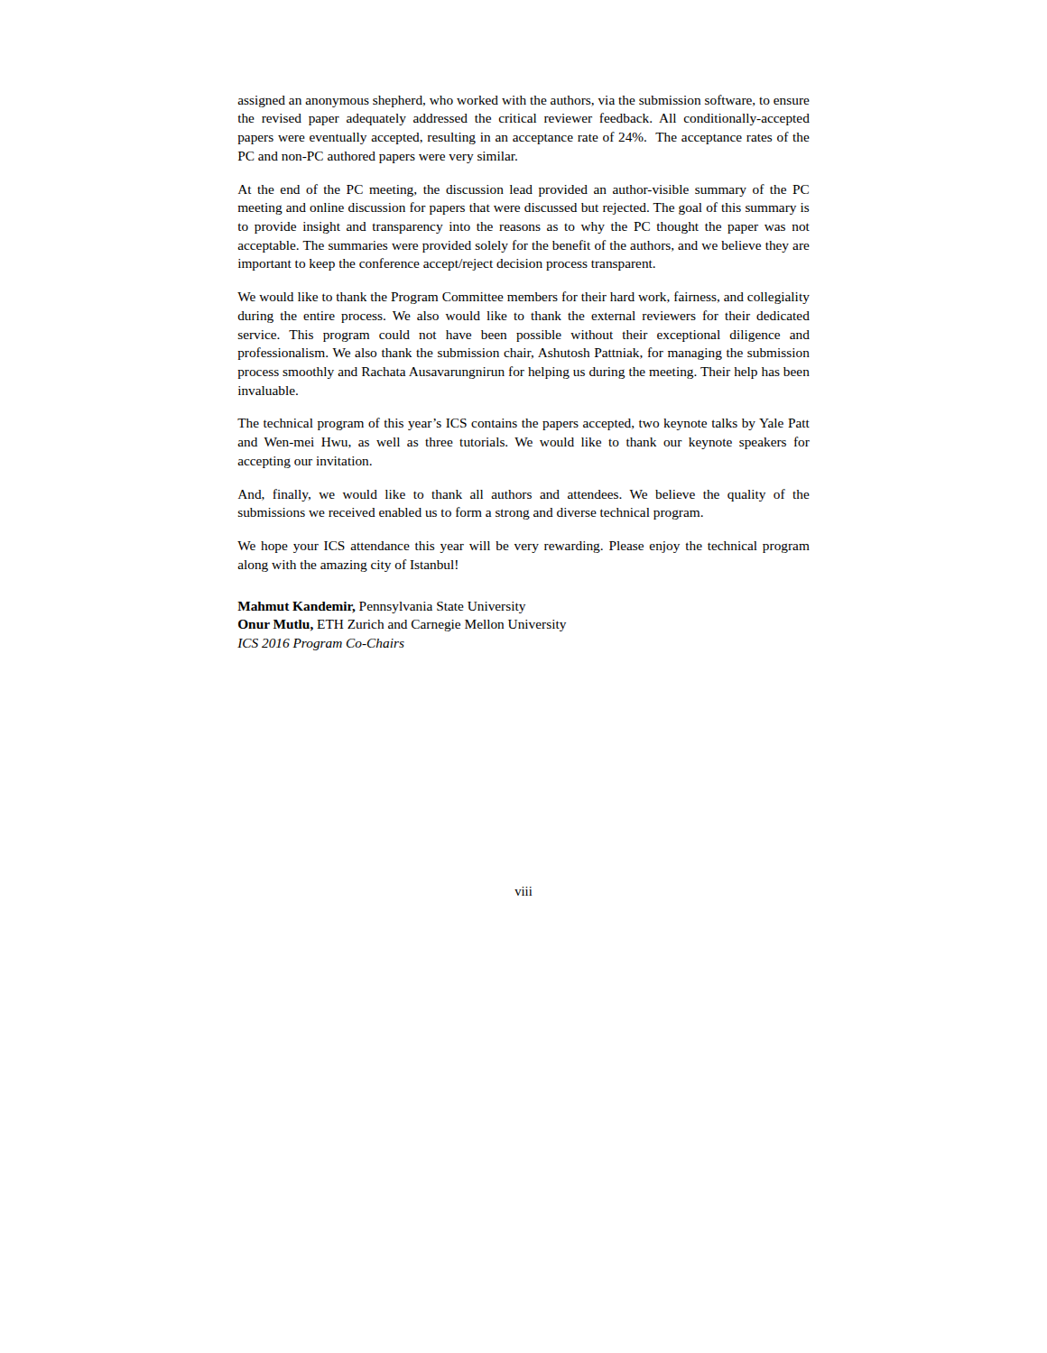assigned an anonymous shepherd, who worked with the authors, via the submission software, to ensure the revised paper adequately addressed the critical reviewer feedback. All conditionally-accepted papers were eventually accepted, resulting in an acceptance rate of 24%. The acceptance rates of the PC and non-PC authored papers were very similar.
At the end of the PC meeting, the discussion lead provided an author-visible summary of the PC meeting and online discussion for papers that were discussed but rejected. The goal of this summary is to provide insight and transparency into the reasons as to why the PC thought the paper was not acceptable. The summaries were provided solely for the benefit of the authors, and we believe they are important to keep the conference accept/reject decision process transparent.
We would like to thank the Program Committee members for their hard work, fairness, and collegiality during the entire process. We also would like to thank the external reviewers for their dedicated service. This program could not have been possible without their exceptional diligence and professionalism. We also thank the submission chair, Ashutosh Pattniak, for managing the submission process smoothly and Rachata Ausavarungnirun for helping us during the meeting. Their help has been invaluable.
The technical program of this year’s ICS contains the papers accepted, two keynote talks by Yale Patt and Wen-mei Hwu, as well as three tutorials. We would like to thank our keynote speakers for accepting our invitation.
And, finally, we would like to thank all authors and attendees. We believe the quality of the submissions we received enabled us to form a strong and diverse technical program.
We hope your ICS attendance this year will be very rewarding. Please enjoy the technical program along with the amazing city of Istanbul!
Mahmut Kandemir, Pennsylvania State University
Onur Mutlu, ETH Zurich and Carnegie Mellon University
ICS 2016 Program Co-Chairs
viii